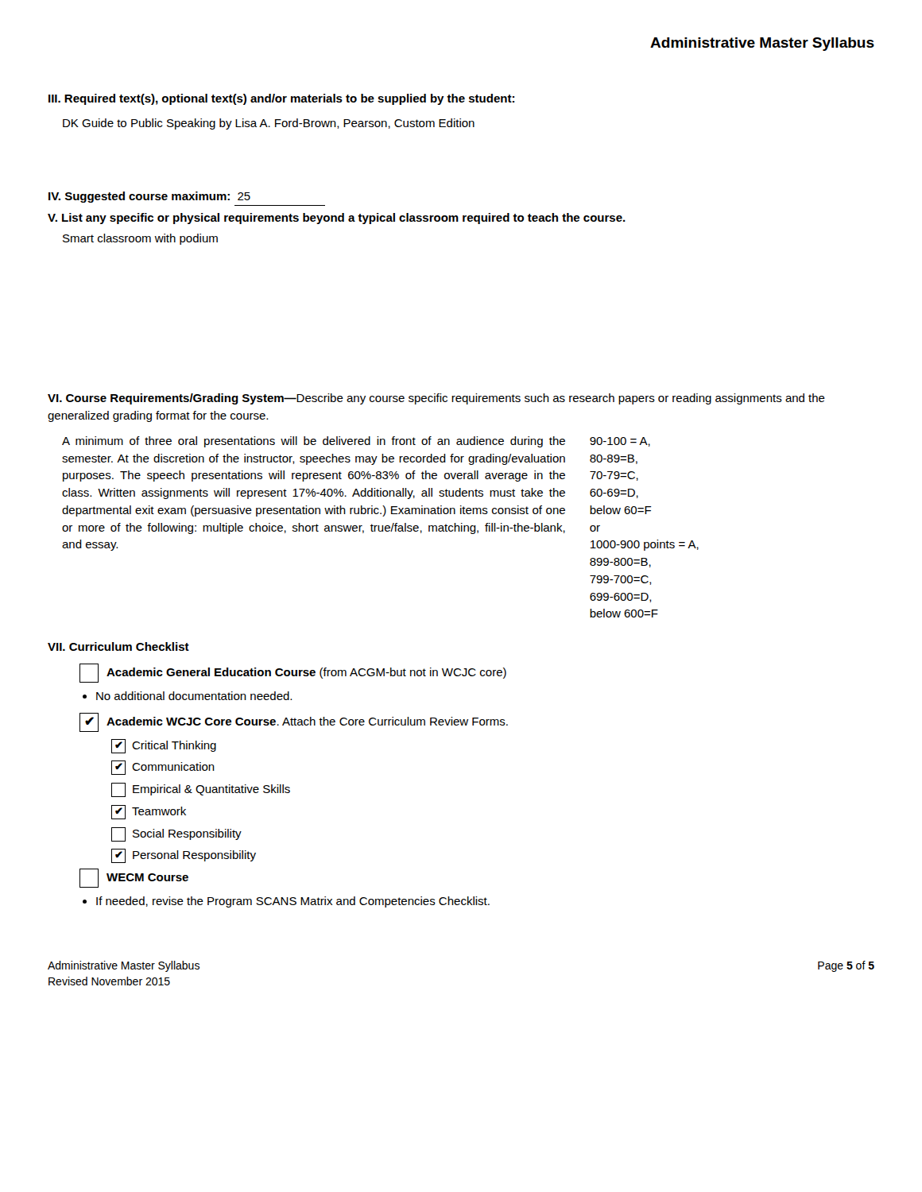Administrative Master Syllabus
III. Required text(s), optional text(s) and/or materials to be supplied by the student:
DK Guide to Public Speaking by Lisa A. Ford-Brown, Pearson, Custom Edition
IV. Suggested course maximum: 25
V. List any specific or physical requirements beyond a typical classroom required to teach the course.
Smart classroom with podium
VI. Course Requirements/Grading System—Describe any course specific requirements such as research papers or reading assignments and the generalized grading format for the course.
A minimum of three oral presentations will be delivered in front of an audience during the semester. At the discretion of the instructor, speeches may be recorded for grading/evaluation purposes. The speech presentations will represent 60%-83% of the overall average in the class. Written assignments will represent 17%-40%. Additionally, all students must take the departmental exit exam (persuasive presentation with rubric.) Examination items consist of one or more of the following: multiple choice, short answer, true/false, matching, fill-in-the-blank, and essay.
90-100 = A,
80-89=B,
70-79=C,
60-69=D,
below 60=F
or
1000-900 points = A,
899-800=B,
799-700=C,
699-600=D,
below 600=F
VII. Curriculum Checklist
Academic General Education Course (from ACGM-but not in WCJC core)
No additional documentation needed.
✔Academic WCJC Core Course. Attach the Core Curriculum Review Forms.
✔Critical Thinking
✔Communication
Empirical & Quantitative Skills
✔Teamwork
Social Responsibility
✔Personal Responsibility
WECM Course
If needed, revise the Program SCANS Matrix and Competencies Checklist.
Administrative Master Syllabus
Revised November 2015
Page 5 of 5